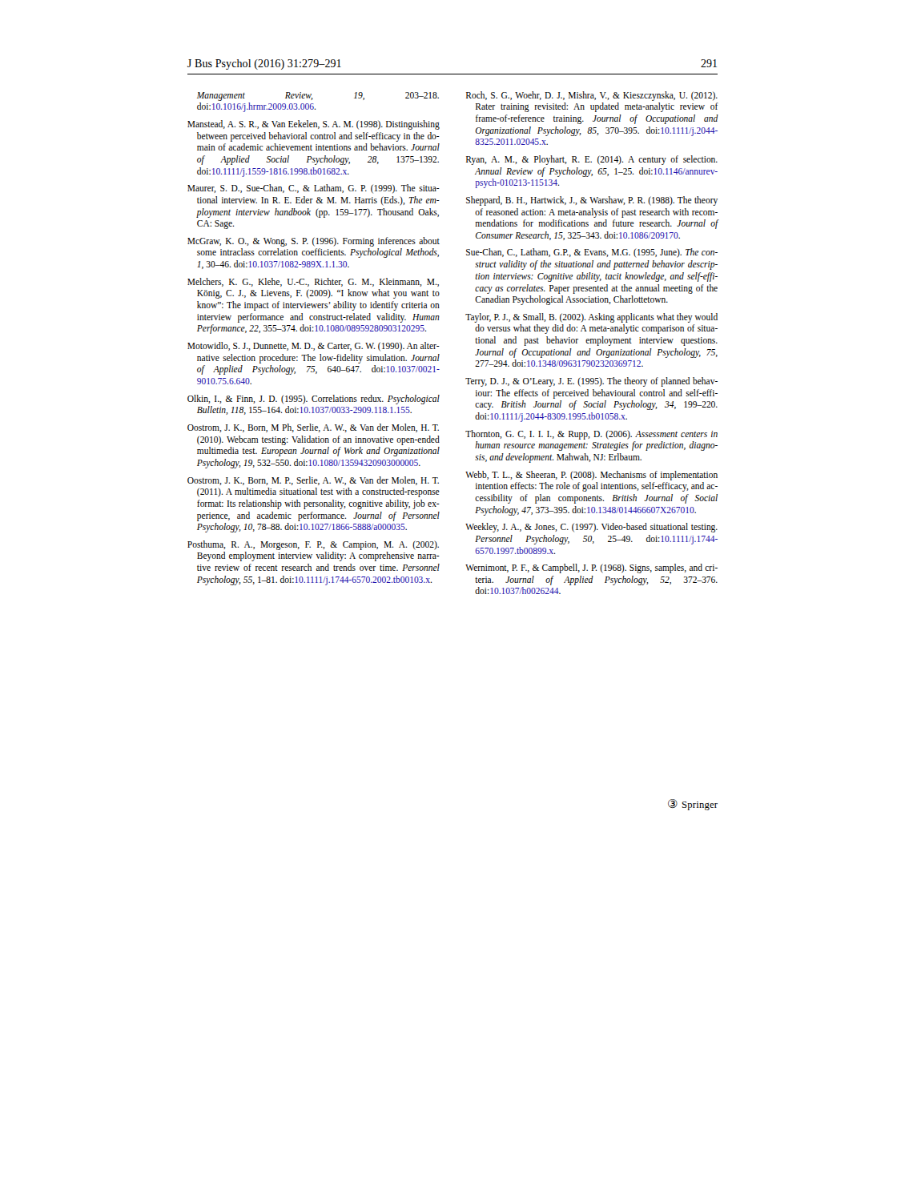J Bus Psychol (2016) 31:279–291 291
Management Review, 19, 203–218. doi:10.1016/j.hrmr.2009.03.006.
Manstead, A. S. R., & Van Eekelen, S. A. M. (1998). Distinguishing between perceived behavioral control and self-efficacy in the domain of academic achievement intentions and behaviors. Journal of Applied Social Psychology, 28, 1375–1392. doi:10.1111/j.1559-1816.1998.tb01682.x.
Maurer, S. D., Sue-Chan, C., & Latham, G. P. (1999). The situational interview. In R. E. Eder & M. M. Harris (Eds.), The employment interview handbook (pp. 159–177). Thousand Oaks, CA: Sage.
McGraw, K. O., & Wong, S. P. (1996). Forming inferences about some intraclass correlation coefficients. Psychological Methods, 1, 30–46. doi:10.1037/1082-989X.1.1.30.
Melchers, K. G., Klehe, U.-C., Richter, G. M., Kleinmann, M., König, C. J., & Lievens, F. (2009). “I know what you want to know”: The impact of interviewers’ ability to identify criteria on interview performance and construct-related validity. Human Performance, 22, 355–374. doi:10.1080/08959280903120295.
Motowidlo, S. J., Dunnette, M. D., & Carter, G. W. (1990). An alternative selection procedure: The low-fidelity simulation. Journal of Applied Psychology, 75, 640–647. doi:10.1037/0021-9010.75.6.640.
Olkin, I., & Finn, J. D. (1995). Correlations redux. Psychological Bulletin, 118, 155–164. doi:10.1037/0033-2909.118.1.155.
Oostrom, J. K., Born, M Ph, Serlie, A. W., & Van der Molen, H. T. (2010). Webcam testing: Validation of an innovative open-ended multimedia test. European Journal of Work and Organizational Psychology, 19, 532–550. doi:10.1080/13594320903000005.
Oostrom, J. K., Born, M. P., Serlie, A. W., & Van der Molen, H. T. (2011). A multimedia situational test with a constructed-response format: Its relationship with personality, cognitive ability, job experience, and academic performance. Journal of Personnel Psychology, 10, 78–88. doi:10.1027/1866-5888/a000035.
Posthuma, R. A., Morgeson, F. P., & Campion, M. A. (2002). Beyond employment interview validity: A comprehensive narrative review of recent research and trends over time. Personnel Psychology, 55, 1–81. doi:10.1111/j.1744-6570.2002.tb00103.x.
Roch, S. G., Woehr, D. J., Mishra, V., & Kieszczynska, U. (2012). Rater training revisited: An updated meta-analytic review of frame-of-reference training. Journal of Occupational and Organizational Psychology, 85, 370–395. doi:10.1111/j.2044-8325.2011.02045.x.
Ryan, A. M., & Ployhart, R. E. (2014). A century of selection. Annual Review of Psychology, 65, 1–25. doi:10.1146/annurev-psych-010213-115134.
Sheppard, B. H., Hartwick, J., & Warshaw, P. R. (1988). The theory of reasoned action: A meta-analysis of past research with recommendations for modifications and future research. Journal of Consumer Research, 15, 325–343. doi:10.1086/209170.
Sue-Chan, C., Latham, G.P., & Evans, M.G. (1995, June). The construct validity of the situational and patterned behavior description interviews: Cognitive ability, tacit knowledge, and self-efficacy as correlates. Paper presented at the annual meeting of the Canadian Psychological Association, Charlottetown.
Taylor, P. J., & Small, B. (2002). Asking applicants what they would do versus what they did do: A meta-analytic comparison of situational and past behavior employment interview questions. Journal of Occupational and Organizational Psychology, 75, 277–294. doi:10.1348/096317902320369712.
Terry, D. J., & O’Leary, J. E. (1995). The theory of planned behaviour: The effects of perceived behavioural control and self-efficacy. British Journal of Social Psychology, 34, 199–220. doi:10.1111/j.2044-8309.1995.tb01058.x.
Thornton, G. C, I. I. I., & Rupp, D. (2006). Assessment centers in human resource management: Strategies for prediction, diagnosis, and development. Mahwah, NJ: Erlbaum.
Webb, T. L., & Sheeran, P. (2008). Mechanisms of implementation intention effects: The role of goal intentions, self-efficacy, and accessibility of plan components. British Journal of Social Psychology, 47, 373–395. doi:10.1348/014466607X267010.
Weekley, J. A., & Jones, C. (1997). Video-based situational testing. Personnel Psychology, 50, 25–49. doi:10.1111/j.1744-6570.1997.tb00899.x.
Wernimont, P. F., & Campbell, J. P. (1968). Signs, samples, and criteria. Journal of Applied Psychology, 52, 372–376. doi:10.1037/h0026244.
③ Springer